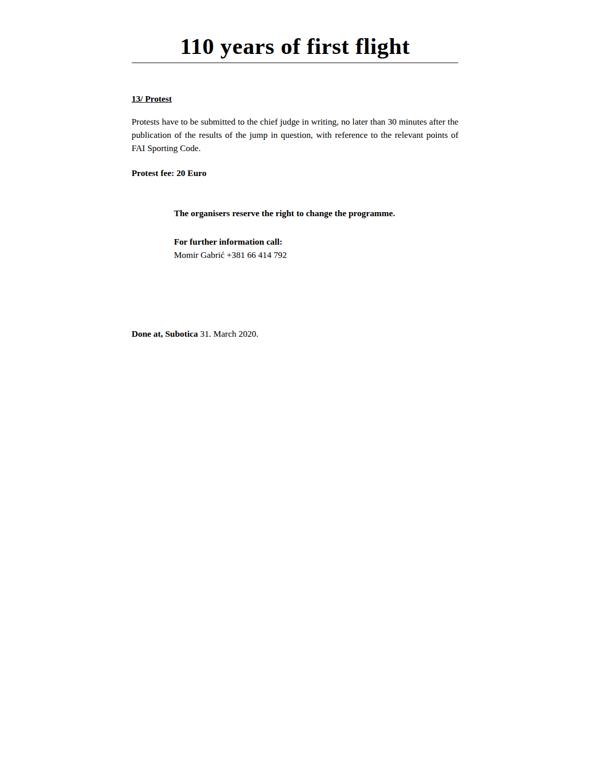110 years of first flight
13/ Protest
Protests have to be submitted to the chief judge in writing, no later than 30 minutes after the publication of the results of the jump in question, with reference to the relevant points of FAI Sporting Code.
Protest fee: 20 Euro
The organisers reserve the right to change the programme.
For further information call:
Momir Gabrić +381 66 414 792
Done at, Subotica 31. March 2020.